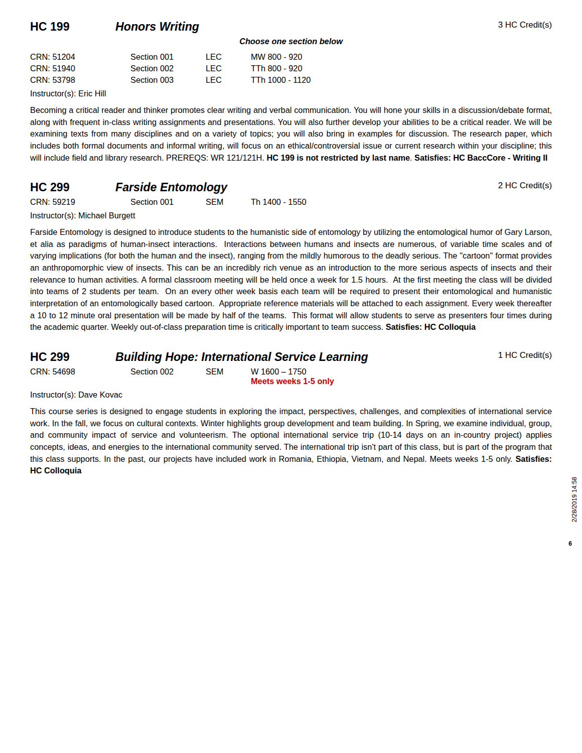HC 199 Honors Writing 3 HC Credit(s)
Choose one section below
| CRN: 51204 | Section 001 | LEC | MW 800 - 920 |
| CRN: 51940 | Section 002 | LEC | TTh 800 - 920 |
| CRN: 53798 | Section 003 | LEC | TTh 1000 - 1120 |
Instructor(s): Eric Hill
Becoming a critical reader and thinker promotes clear writing and verbal communication. You will hone your skills in a discussion/debate format, along with frequent in-class writing assignments and presentations. You will also further develop your abilities to be a critical reader. We will be examining texts from many disciplines and on a variety of topics; you will also bring in examples for discussion. The research paper, which includes both formal documents and informal writing, will focus on an ethical/controversial issue or current research within your discipline; this will include field and library research. PREREQS: WR 121/121H. HC 199 is not restricted by last name. Satisfies: HC BaccCore - Writing II
HC 299 Farside Entomology 2 HC Credit(s)
| CRN: 59219 | Section 001 | SEM | Th 1400 - 1550 |
Instructor(s): Michael Burgett
Farside Entomology is designed to introduce students to the humanistic side of entomology by utilizing the entomological humor of Gary Larson, et alia as paradigms of human-insect interactions. Interactions between humans and insects are numerous, of variable time scales and of varying implications (for both the human and the insect), ranging from the mildly humorous to the deadly serious. The "cartoon" format provides an anthropomorphic view of insects. This can be an incredibly rich venue as an introduction to the more serious aspects of insects and their relevance to human activities. A formal classroom meeting will be held once a week for 1.5 hours. At the first meeting the class will be divided into teams of 2 students per team. On an every other week basis each team will be required to present their entomological and humanistic interpretation of an entomologically based cartoon. Appropriate reference materials will be attached to each assignment. Every week thereafter a 10 to 12 minute oral presentation will be made by half of the teams. This format will allow students to serve as presenters four times during the academic quarter. Weekly out-of-class preparation time is critically important to team success. Satisfies: HC Colloquia
HC 299 Building Hope: International Service Learning 1 HC Credit(s)
| CRN: 54698 | Section 002 | SEM | W 1600 – 1750 Meets weeks 1-5 only |
Instructor(s): Dave Kovac
This course series is designed to engage students in exploring the impact, perspectives, challenges, and complexities of international service work. In the fall, we focus on cultural contexts. Winter highlights group development and team building. In Spring, we examine individual, group, and community impact of service and volunteerism. The optional international service trip (10-14 days on an in-country project) applies concepts, ideas, and energies to the international community served. The international trip isn't part of this class, but is part of the program that this class supports. In the past, our projects have included work in Romania, Ethiopia, Vietnam, and Nepal. Meets weeks 1-5 only. Satisfies: HC Colloquia
2/28/2019 14:58
6